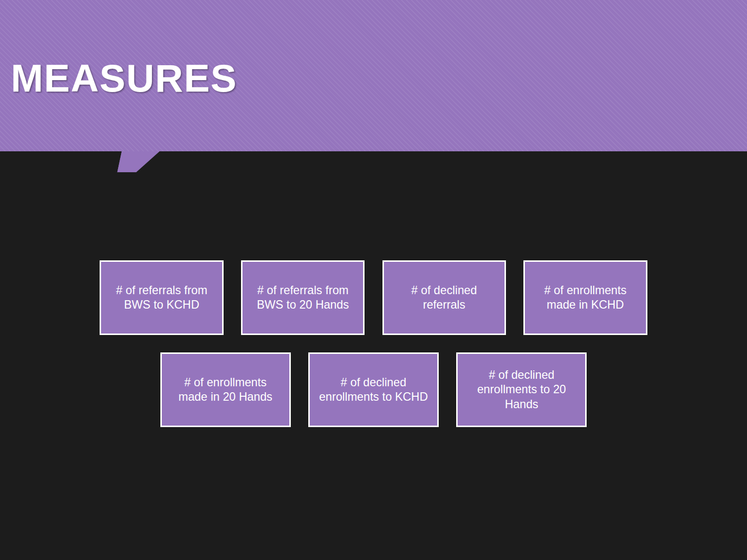Measures
# of referrals from BWS to KCHD
# of referrals from BWS to 20 Hands
# of declined referrals
# of enrollments made in KCHD
# of enrollments made in 20 Hands
# of declined enrollments to KCHD
# of declined enrollments to 20 Hands